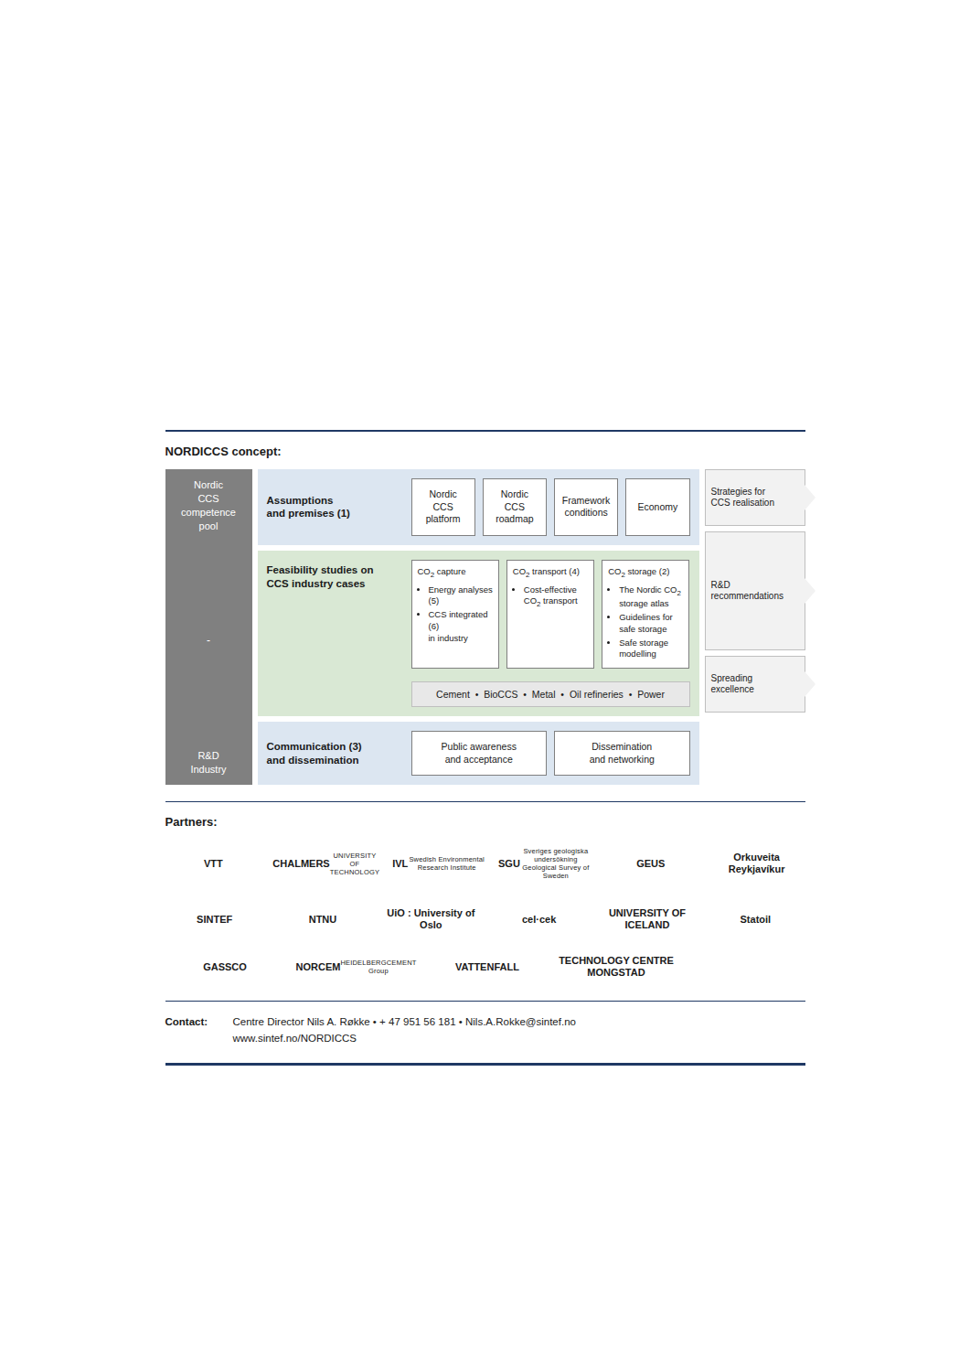NORDICCS concept:
Nordic
CCS
competence
pool
-
R&D
Industry
Assumptions
and premises (1)
Nordic
CCS platform
Nordic
CCS roadmap
Framework
conditions
Economy
Feasibility studies on
CCS industry cases
CO2 capture
Energy analyses (5)
CCS integrated (6)
in industry
CO2 transport (4)
Cost-effective
CO2 transport
CO2 storage (2)
The Nordic CO2
storage atlas
Guidelines for
safe storage
Safe storage
modelling
Cement • BioCCS • Metal • Oil refineries • Power
Communication (3)
and dissemination
Public awareness
and acceptance
Dissemination
and networking
Strategies for
CCS realisation
R&D
recommendations
Spreading
excellence
Partners:
VTT
CHALMERS UNIVERSITY OF TECHNOLOGY
IVL Swedish Environmental Research Institute
SGU Sveriges geologiska undersökning
Geological Survey of Sweden
GEUS
Orkuveita Reykjavíkur
SINTEF
NTNU
UiO : University of Oslo
cel·cek
UNIVERSITY OF ICELAND
Statoil
GASSCO
NORCEM HEIDELBERGCEMENT Group
VATTENFALL
TECHNOLOGY CENTRE MONGSTAD
Contact:
Centre Director Nils A. Røkke • + 47 951 56 181 • Nils.A.Rokke@sintef.no
www.sintef.no/NORDICCS